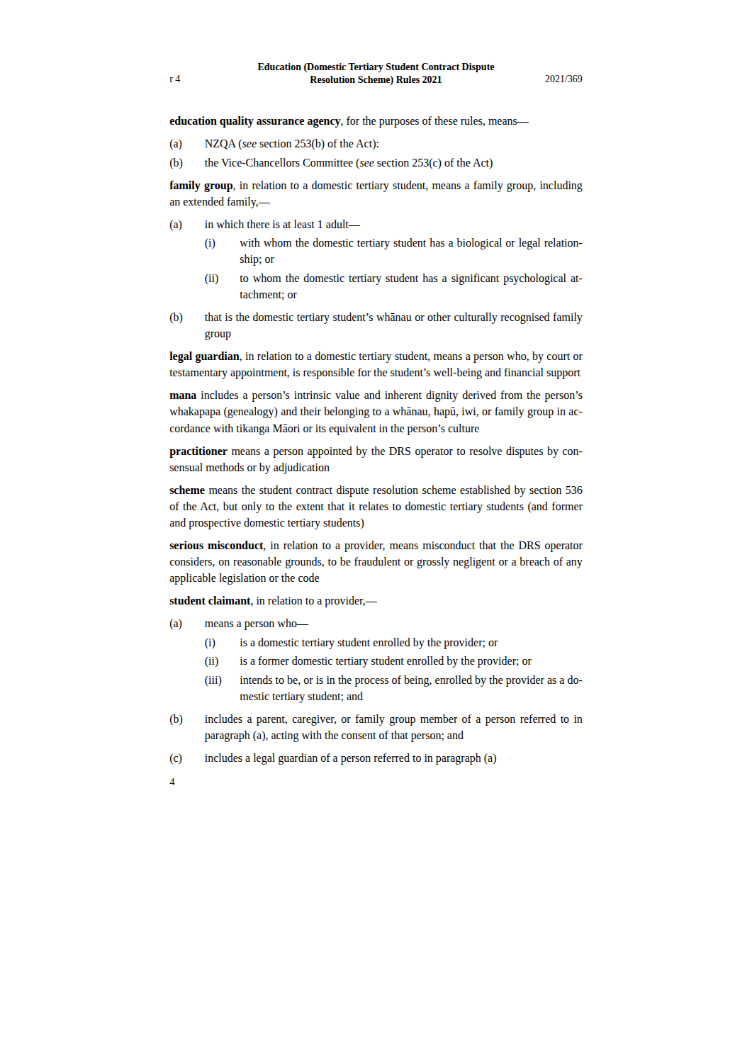r 4
Education (Domestic Tertiary Student Contract Dispute
Resolution Scheme) Rules 2021
2021/369
education quality assurance agency, for the purposes of these rules, means—
(a)
NZQA (see section 253(b) of the Act):
(b)
the Vice-Chancellors Committee (see section 253(c) of the Act)
family group, in relation to a domestic tertiary student, means a family group, including an extended family,—
(a)
in which there is at least 1 adult—
(i)
with whom the domestic tertiary student has a biological or legal relationship; or
(ii)
to whom the domestic tertiary student has a significant psychological attachment; or
(b)
that is the domestic tertiary student’s whānau or other culturally recognised family group
legal guardian, in relation to a domestic tertiary student, means a person who, by court or testamentary appointment, is responsible for the student’s well-being and financial support
mana includes a person’s intrinsic value and inherent dignity derived from the person’s whakapapa (genealogy) and their belonging to a whānau, hapū, iwi, or family group in accordance with tikanga Māori or its equivalent in the person’s culture
practitioner means a person appointed by the DRS operator to resolve disputes by consensual methods or by adjudication
scheme means the student contract dispute resolution scheme established by section 536 of the Act, but only to the extent that it relates to domestic tertiary students (and former and prospective domestic tertiary students)
serious misconduct, in relation to a provider, means misconduct that the DRS operator considers, on reasonable grounds, to be fraudulent or grossly negligent or a breach of any applicable legislation or the code
student claimant, in relation to a provider,—
(a)
means a person who—
(i)
is a domestic tertiary student enrolled by the provider; or
(ii)
is a former domestic tertiary student enrolled by the provider; or
(iii)
intends to be, or is in the process of being, enrolled by the provider as a domestic tertiary student; and
(b)
includes a parent, caregiver, or family group member of a person referred to in paragraph (a), acting with the consent of that person; and
(c)
includes a legal guardian of a person referred to in paragraph (a)
4